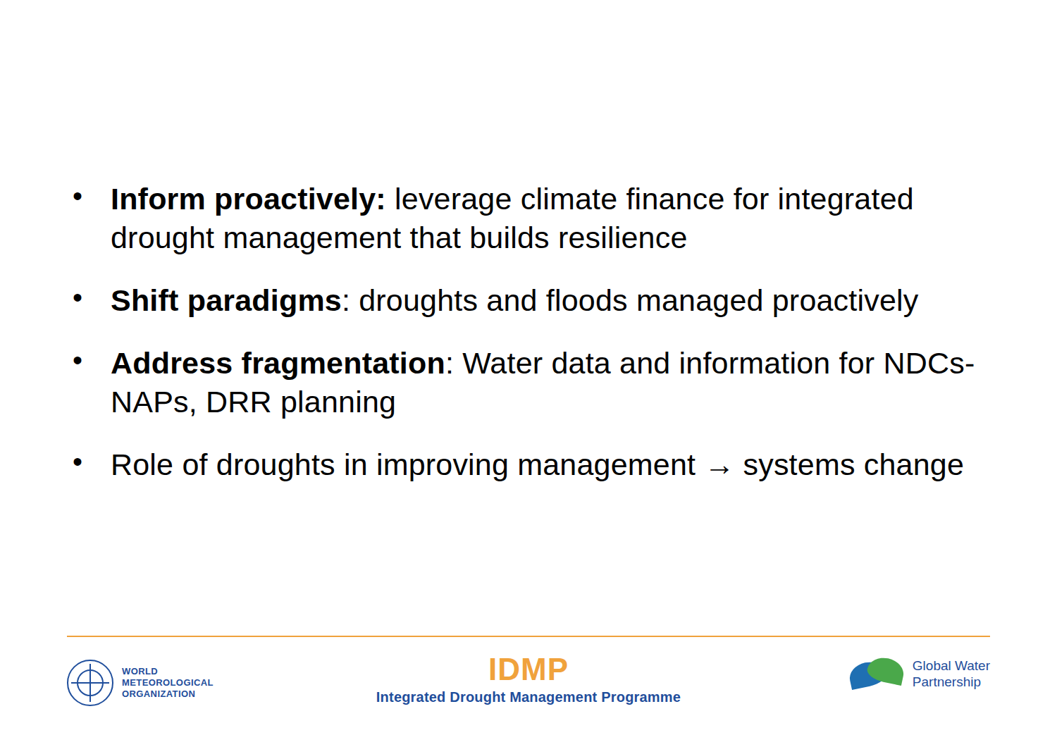Inform proactively: leverage climate finance for integrated drought management that builds resilience
Shift paradigms: droughts and floods managed proactively
Address fragmentation: Water data and information for NDCs-NAPs, DRR planning
Role of droughts in improving management → systems change
WORLD
METEOROLOGICAL
ORGANIZATION
IDMP
Integrated Drought Management Programme
Global Water Partnership